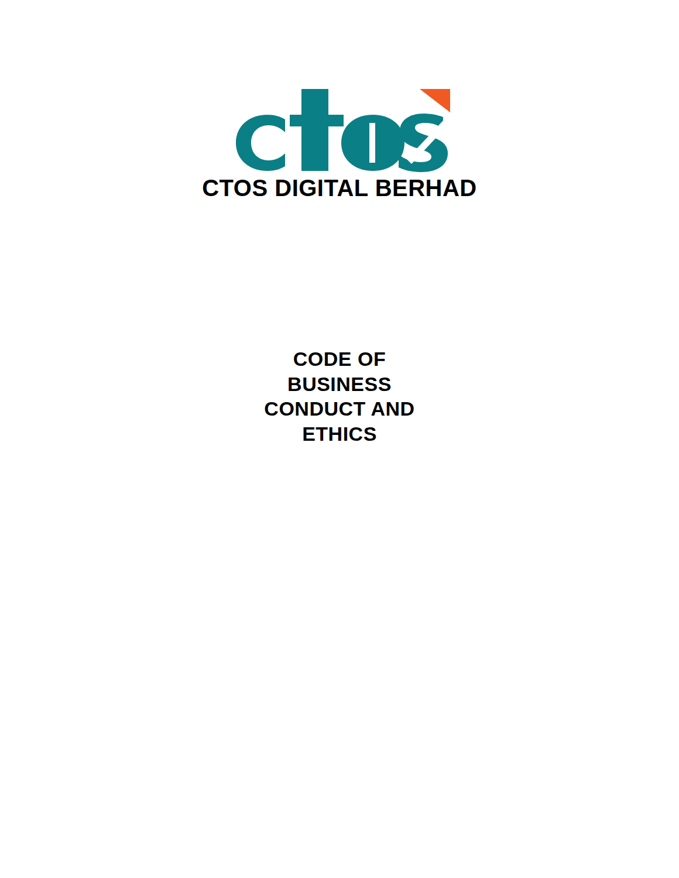CTOS logo
CTOS DIGITAL BERHAD
CODE OF BUSINESS CONDUCT AND ETHICS